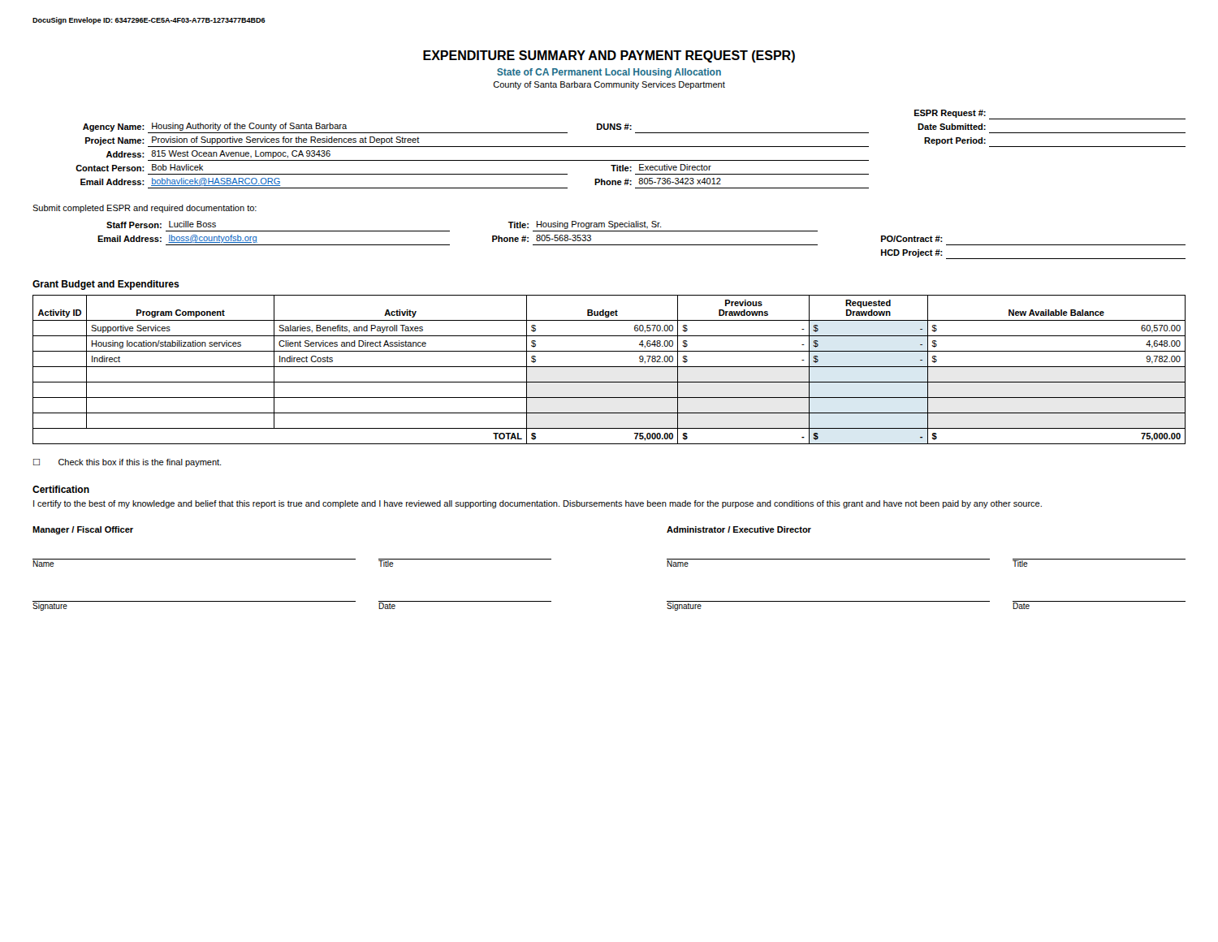DocuSign Envelope ID: 6347296E-CE5A-4F03-A77B-1273477B4BD6
EXPENDITURE SUMMARY AND PAYMENT REQUEST (ESPR)
State of CA Permanent Local Housing Allocation
County of Santa Barbara Community Services Department
| | ESPR Request #: | |
| Agency Name: | Housing Authority of the County of Santa Barbara | DUNS #: | | Date Submitted: | |
| Project Name: | Provision of Supportive Services for the Residences at Depot Street | | Report Period: | |
| Address: | 815 West Ocean Avenue, Lompoc, CA 93436 | | |
| Contact Person: | Bob Havlicek | Title: | Executive Director | |
| Email Address: | bobhavlicek@HASBARCO.ORG | Phone #: | 805-736-3423 x4012 | |
Submit completed ESPR and required documentation to:
| Staff Person: | Lucille Boss | Title: | Housing Program Specialist, Sr. | |
| Email Address: | lboss@countyofsb.org | Phone #: | 805-568-3533 | PO/Contract #: | |
| | HCD Project #: | |
Grant Budget and Expenditures
| Activity ID | Program Component | Activity | Budget | Previous Drawdowns | Requested Drawdown | New Available Balance |
| --- | --- | --- | --- | --- | --- | --- |
| | Supportive Services | Salaries, Benefits, and Payroll Taxes | $ | 60,570.00 | $ | - | $ | - | $ | 60,570.00 |
| | Housing location/stabilization services | Client Services and Direct Assistance | $ | 4,648.00 | $ | - | $ | - | $ | 4,648.00 |
| | Indirect | Indirect Costs | $ | 9,782.00 | $ | - | $ | - | $ | 9,782.00 |
| TOTAL | $ | 75,000.00 | $ | - | $ | - | $ | 75,000.00 |
☐ Check this box if this is the final payment.
Certification
I certify to the best of my knowledge and belief that this report is true and complete and I have reviewed all supporting documentation. Disbursements have been made for the purpose and conditions of this grant and have not been paid by any other source.
| Manager / Fiscal Officer | | Administrator / Executive Director |
| Name | | Title | | Name | | Title |
| Signature | | Date | | Signature | | Date |